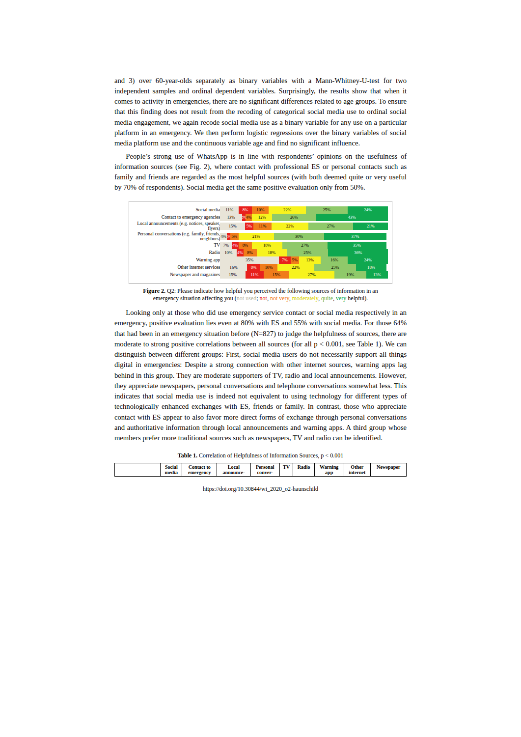and 3) over 60-year-olds separately as binary variables with a Mann-Whitney-U-test for two independent samples and ordinal dependent variables. Surprisingly, the results show that when it comes to activity in emergencies, there are no significant differences related to age groups. To ensure that this finding does not result from the recoding of categorical social media use to ordinal social media engagement, we again recode social media use as a binary variable for any use on a particular platform in an emergency. We then perform logistic regressions over the binary variables of social media platform use and the continuous variable age and find no significant influence.
People’s strong use of WhatsApp is in line with respondents’ opinions on the usefulness of information sources (see Fig. 2), where contact with professional ES or personal contacts such as family and friends are regarded as the most helpful sources (with both deemed quite or very useful by 70% of respondents). Social media get the same positive evaluation only from 50%.
| Social media | 11% 8% 10% 22% 25% 24% |
| Contact to emergency agencies | 13% 2% 4% 12% 26% 43% |
| Local announcements (e.g. notices, speaker, flyers) | 15% 5% 11% 22% 27% 21% |
| Personal conversations (e.g. family, friends, neighbors) | 4% 2% 5% 21% 30% 37% |
| TV | 7% 4% 8% 18% 27% 35% |
| Radio | 10% 4% 8% 18% 25% 36% |
| Warning app | 35% 7% 5% 13% 16% 24% |
| Other internet services | 16% 8% 10% 22% 25% 18% |
| Newspaper and magazines | 15% 11% 15% 27% 19% 13% |
Figure 2. Q2: Please indicate how helpful you perceived the following sources of information in an
emergency situation affecting you (not used; not, not very, moderately, quite, very helpful).
Looking only at those who did use emergency service contact or social media respectively in an emergency, positive evaluation lies even at 80% with ES and 55% with social media. For those 64% that had been in an emergency situation before (N=827) to judge the helpfulness of sources, there are moderate to strong positive correlations between all sources (for all p < 0.001, see Table 1). We can distinguish between different groups: First, social media users do not necessarily support all things digital in emergencies: Despite a strong connection with other internet sources, warning apps lag behind in this group. They are moderate supporters of TV, radio and local announcements. However, they appreciate newspapers, personal conversations and telephone conversations somewhat less. This indicates that social media use is indeed not equivalent to using technology for different types of technologically enhanced exchanges with ES, friends or family. In contrast, those who appreciate contact with ES appear to also favor more direct forms of exchange through personal conversations and authoritative information through local announcements and warning apps. A third group whose members prefer more traditional sources such as newspapers, TV and radio can be identified.
Table 1. Correlation of Helpfulness of Information Sources, p < 0.001
| | Social media | Contact to emergency | Local announce- | Personal conver- | TV | Radio | Warning app | Other internet | Newspaper |
| --- | --- | --- | --- | --- | --- | --- | --- | --- | --- |
https://doi.org/10.30844/wi_2020_o2-haunschild